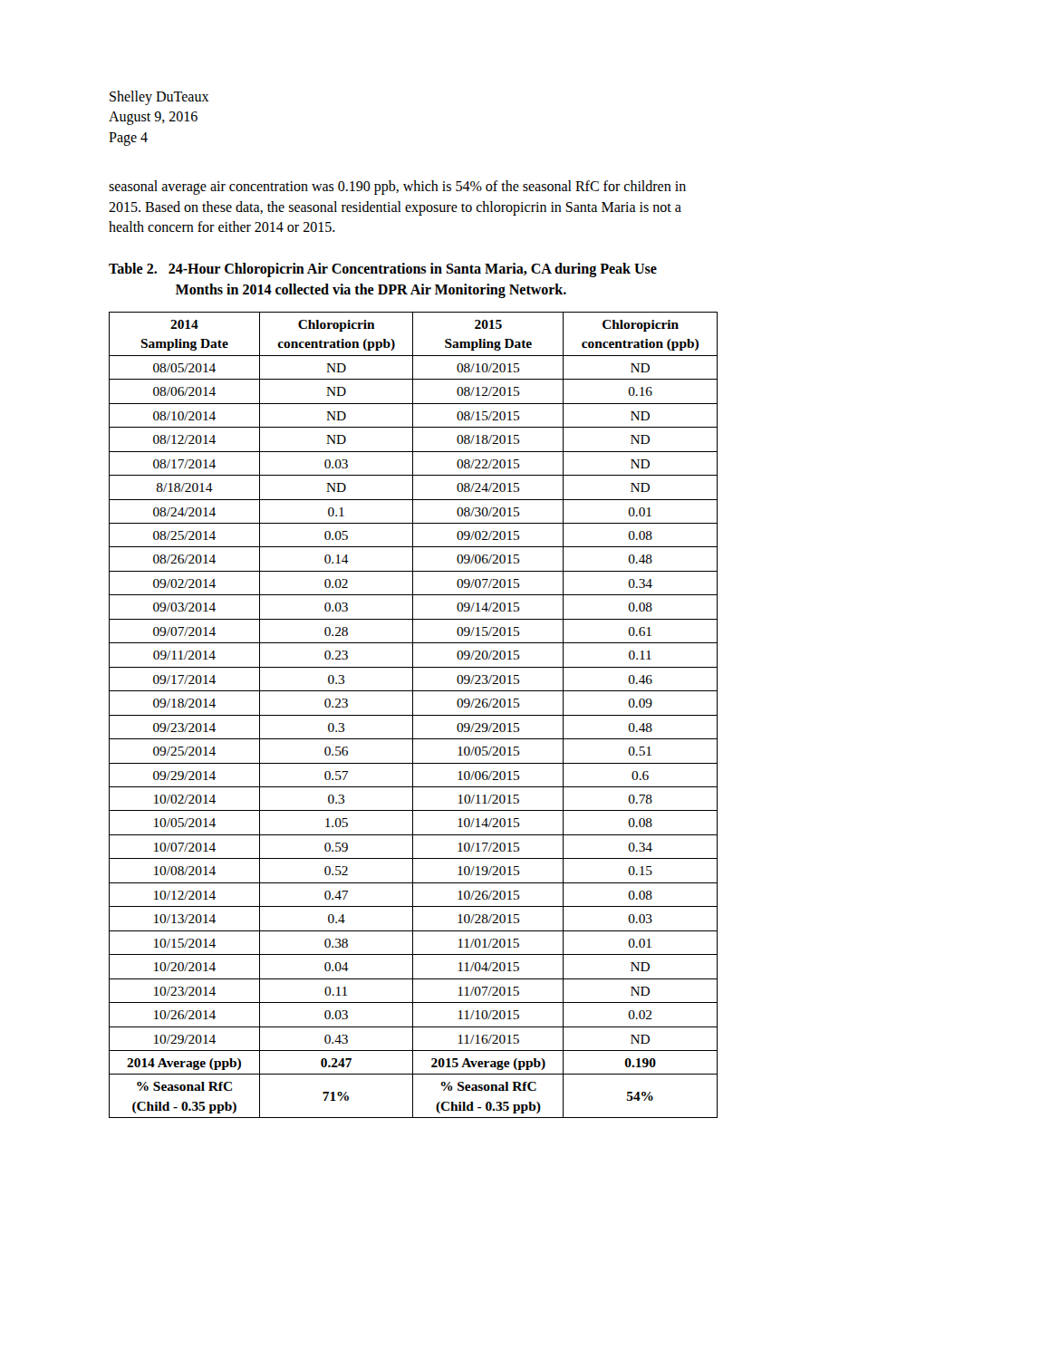Shelley DuTeaux
August 9, 2016
Page 4
seasonal average air concentration was 0.190 ppb, which is 54% of the seasonal RfC for children in 2015. Based on these data, the seasonal residential exposure to chloropicrin in Santa Maria is not a health concern for either 2014 or 2015.
Table 2. 24-Hour Chloropicrin Air Concentrations in Santa Maria, CA during Peak Use
Months in 2014 collected via the DPR Air Monitoring Network.
| 2014 Sampling Date | Chloropicrin concentration (ppb) | 2015 Sampling Date | Chloropicrin concentration (ppb) |
| --- | --- | --- | --- |
| 08/05/2014 | ND | 08/10/2015 | ND |
| 08/06/2014 | ND | 08/12/2015 | 0.16 |
| 08/10/2014 | ND | 08/15/2015 | ND |
| 08/12/2014 | ND | 08/18/2015 | ND |
| 08/17/2014 | 0.03 | 08/22/2015 | ND |
| 8/18/2014 | ND | 08/24/2015 | ND |
| 08/24/2014 | 0.1 | 08/30/2015 | 0.01 |
| 08/25/2014 | 0.05 | 09/02/2015 | 0.08 |
| 08/26/2014 | 0.14 | 09/06/2015 | 0.48 |
| 09/02/2014 | 0.02 | 09/07/2015 | 0.34 |
| 09/03/2014 | 0.03 | 09/14/2015 | 0.08 |
| 09/07/2014 | 0.28 | 09/15/2015 | 0.61 |
| 09/11/2014 | 0.23 | 09/20/2015 | 0.11 |
| 09/17/2014 | 0.3 | 09/23/2015 | 0.46 |
| 09/18/2014 | 0.23 | 09/26/2015 | 0.09 |
| 09/23/2014 | 0.3 | 09/29/2015 | 0.48 |
| 09/25/2014 | 0.56 | 10/05/2015 | 0.51 |
| 09/29/2014 | 0.57 | 10/06/2015 | 0.6 |
| 10/02/2014 | 0.3 | 10/11/2015 | 0.78 |
| 10/05/2014 | 1.05 | 10/14/2015 | 0.08 |
| 10/07/2014 | 0.59 | 10/17/2015 | 0.34 |
| 10/08/2014 | 0.52 | 10/19/2015 | 0.15 |
| 10/12/2014 | 0.47 | 10/26/2015 | 0.08 |
| 10/13/2014 | 0.4 | 10/28/2015 | 0.03 |
| 10/15/2014 | 0.38 | 11/01/2015 | 0.01 |
| 10/20/2014 | 0.04 | 11/04/2015 | ND |
| 10/23/2014 | 0.11 | 11/07/2015 | ND |
| 10/26/2014 | 0.03 | 11/10/2015 | 0.02 |
| 10/29/2014 | 0.43 | 11/16/2015 | ND |
| 2014 Average (ppb) | 0.247 | 2015 Average (ppb) | 0.190 |
| % Seasonal RfC (Child - 0.35 ppb) | 71% | % Seasonal RfC (Child - 0.35 ppb) | 54% |